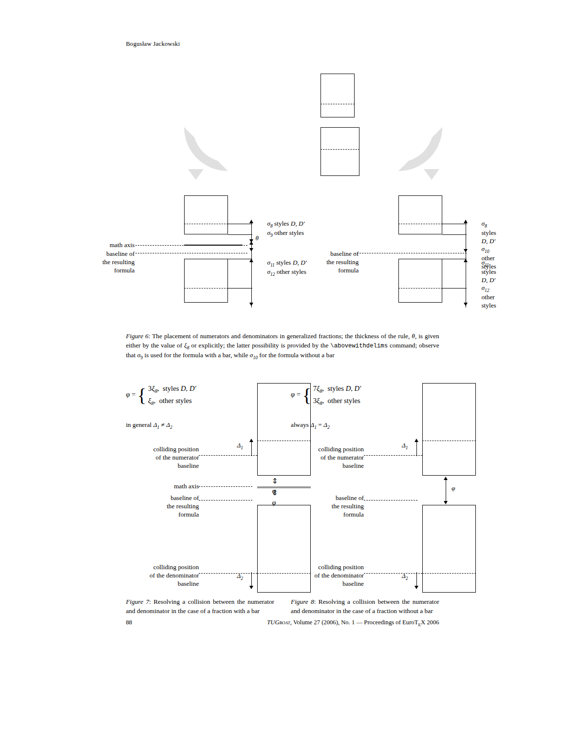Bogusław Jackowski
θ
σ8 styles D, D′
σ9 other styles
σ11 styles D, D′
σ12 other styles
math axis
baseline of
the resulting
formula
σ8 styles D, D′
σ10 other styles
σ11 styles D, D′
σ12 other styles
baseline of
the resulting
formula
Figure 6: The placement of numerators and denominators in generalized fractions; the thickness of the rule, θ, is given either by the value of ξ8 or explicitly; the latter possibility is provided by the \abovewithdelims command; observe that σ9 is used for the formula with a bar, while σ10 for the formula without a bar
φ = { 3ξ8, styles D, D′
ξ8, other styles
in general Δ1 ≠ Δ2
Δ1
Δ2
⇕ φ
⇕ φ
colliding position
of the numerator
baseline
math axis
baseline of
the resulting
formula
colliding position
of the denominator
baseline
Figure 7: Resolving a collision between the numerator and denominator in the case of a fraction with a bar
φ = { 7ξ8, styles D, D′
3ξ8, other styles
always Δ1 = Δ2
Δ1
Δ2
φ
colliding position
of the numerator
baseline
baseline of
the resulting
formula
colliding position
of the denominator
baseline
Figure 8: Resolving a collision between the numerator and denominator in the case of a fraction without a bar
88
TUGboat, Volume 27 (2006), No. 1 — Proceedings of EuroTEX 2006